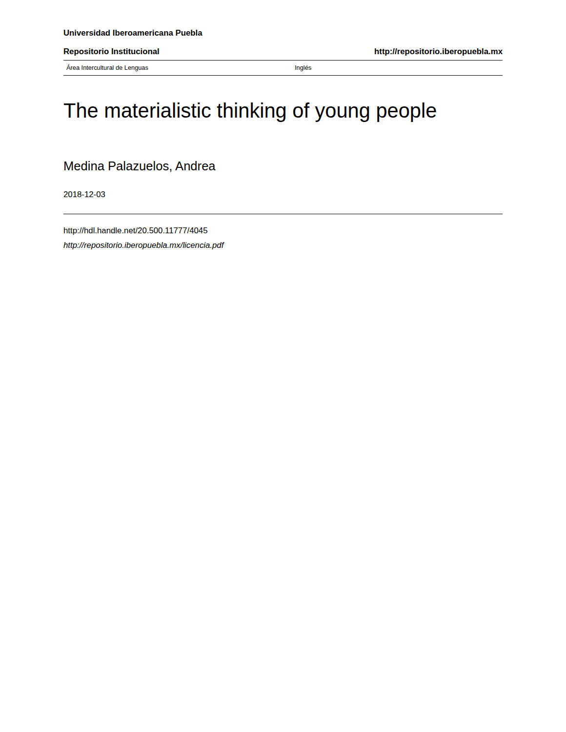Universidad Iberoamericana Puebla
Repositorio Institucional http://repositorio.iberopuebla.mx
Área Intercultural de Lenguas Inglés
The materialistic thinking of young people
Medina Palazuelos, Andrea
2018-12-03
http://hdl.handle.net/20.500.11777/4045
http://repositorio.iberopuebla.mx/licencia.pdf